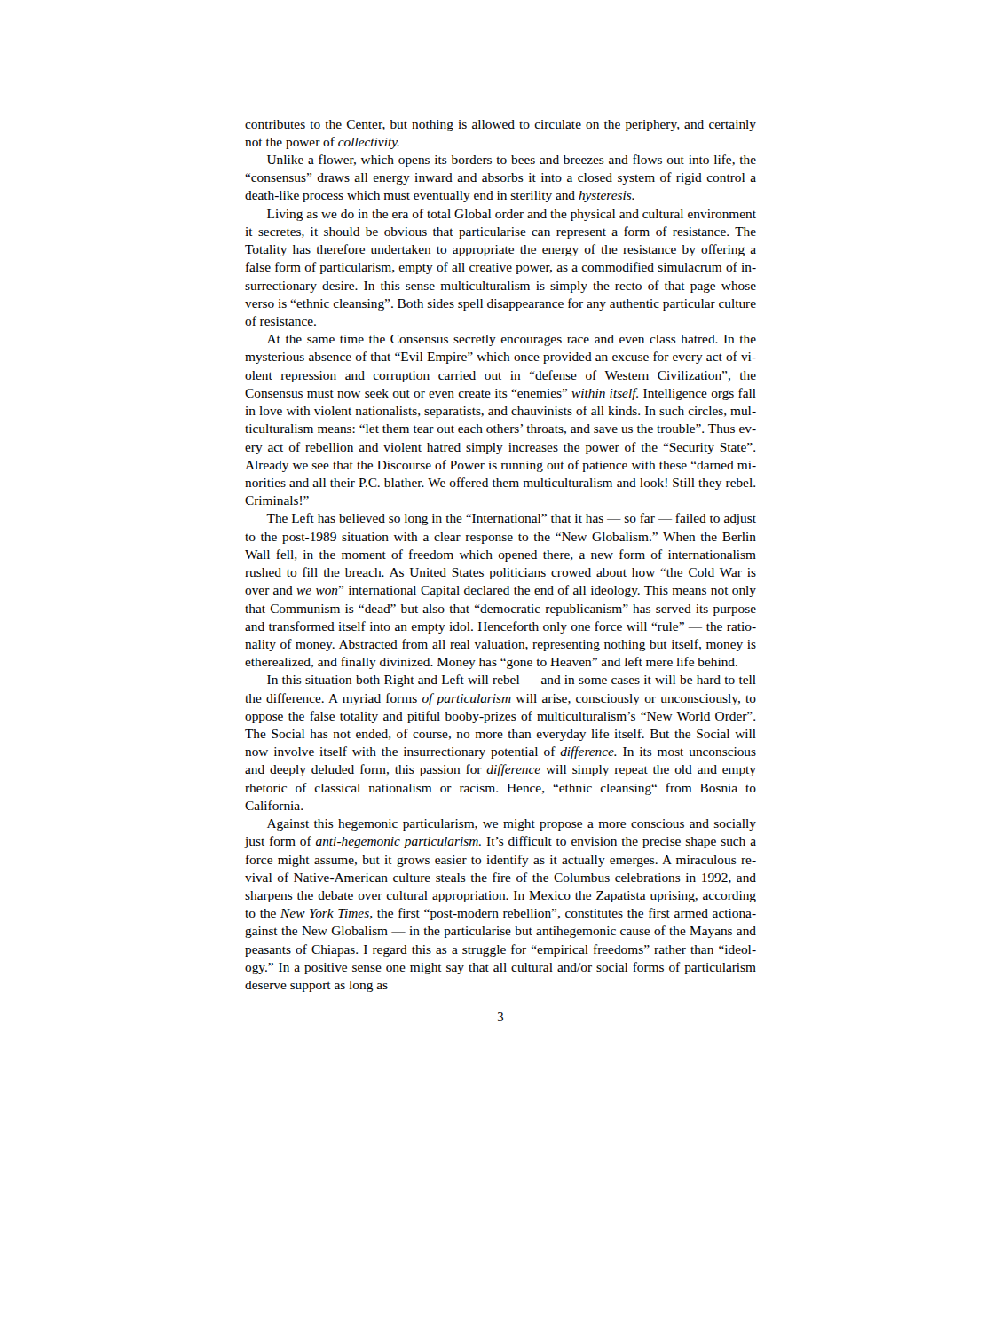contributes to the Center, but nothing is allowed to circulate on the periphery, and certainly not the power of collectivity.
Unlike a flower, which opens its borders to bees and breezes and flows out into life, the “consensus” draws all energy inward and absorbs it into a closed system of rigid control a death-like process which must eventually end in sterility and hysteresis.
Living as we do in the era of total Global order and the physical and cultural environment it secretes, it should be obvious that particularise can represent a form of resistance. The Totality has therefore undertaken to appropriate the energy of the resistance by offering a false form of particularism, empty of all creative power, as a commodified simulacrum of insurrectionary desire. In this sense multiculturalism is simply the recto of that page whose verso is “ethnic cleansing”. Both sides spell disappearance for any authentic particular culture of resistance.
At the same time the Consensus secretly encourages race and even class hatred. In the mysterious absence of that “Evil Empire” which once provided an excuse for every act of violent repression and corruption carried out in “defense of Western Civilization”, the Consensus must now seek out or even create its “enemies” within itself. Intelligence orgs fall in love with violent nationalists, separatists, and chauvinists of all kinds. In such circles, multiculturalism means: “let them tear out each others’ throats, and save us the trouble”. Thus every act of rebellion and violent hatred simply increases the power of the “Security State”. Already we see that the Discourse of Power is running out of patience with these “darned minorities and all their P.C. blather. We offered them multiculturalism and look! Still they rebel. Criminals!”
The Left has believed so long in the “International” that it has — so far — failed to adjust to the post-1989 situation with a clear response to the “New Globalism.” When the Berlin Wall fell, in the moment of freedom which opened there, a new form of internationalism rushed to fill the breach. As United States politicians crowed about how “the Cold War is over and we won” international Capital declared the end of all ideology. This means not only that Communism is “dead” but also that “democratic republicanism” has served its purpose and transformed itself into an empty idol. Henceforth only one force will “rule” — the rationality of money. Abstracted from all real valuation, representing nothing but itself, money is etherealized, and finally divinized. Money has “gone to Heaven” and left mere life behind.
In this situation both Right and Left will rebel — and in some cases it will be hard to tell the difference. A myriad forms of particularism will arise, consciously or unconsciously, to oppose the false totality and pitiful booby-prizes of multiculturalism’s “New World Order”. The Social has not ended, of course, no more than everyday life itself. But the Social will now involve itself with the insurrectionary potential of difference. In its most unconscious and deeply deluded form, this passion for difference will simply repeat the old and empty rhetoric of classical nationalism or racism. Hence, “ethnic cleansing“ from Bosnia to California.
Against this hegemonic particularism, we might propose a more conscious and socially just form of anti-hegemonic particularism. It’s difficult to envision the precise shape such a force might assume, but it grows easier to identify as it actually emerges. A miraculous revival of Native-American culture steals the fire of the Columbus celebrations in 1992, and sharpens the debate over cultural appropriation. In Mexico the Zapatista uprising, according to the New York Times, the first “post-modern rebellion”, constitutes the first armed actionagainst the New Globalism — in the particularise but antihegemonic cause of the Mayans and peasants of Chiapas. I regard this as a struggle for “empirical freedoms” rather than “ideology.” In a positive sense one might say that all cultural and/or social forms of particularism deserve support as long as
3